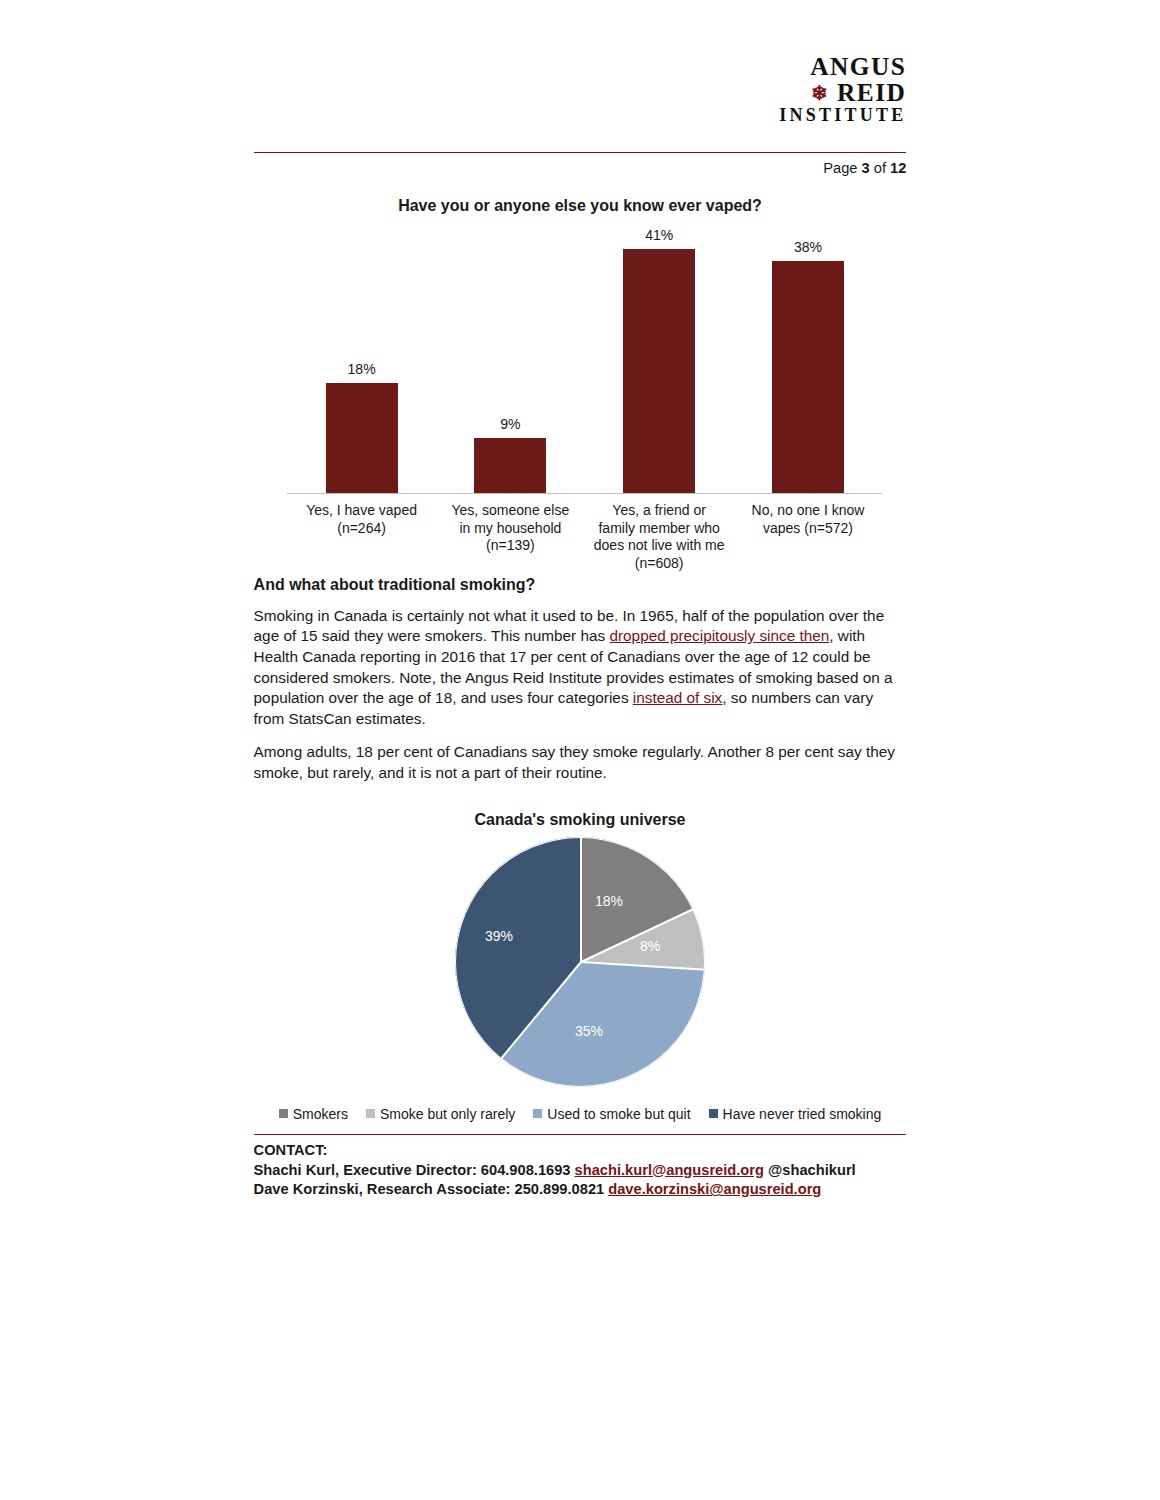ANGUS
❄ REID
INSTITUTE
Page 3 of 12
Have you or anyone else you know ever vaped?
18%
9%
41%
38%
Yes, I have vaped (n=264)
Yes, someone else in my household (n=139)
Yes, a friend or family member who does not live with me (n=608)
No, no one I know vapes (n=572)
And what about traditional smoking?
Smoking in Canada is certainly not what it used to be. In 1965, half of the population over the age of 15 said they were smokers. This number has dropped precipitously since then, with Health Canada reporting in 2016 that 17 per cent of Canadians over the age of 12 could be considered smokers. Note, the Angus Reid Institute provides estimates of smoking based on a population over the age of 18, and uses four categories instead of six, so numbers can vary from StatsCan estimates.
Among adults, 18 per cent of Canadians say they smoke regularly. Another 8 per cent say they smoke, but rarely, and it is not a part of their routine.
Canada's smoking universe
18%
8%
35%
39%
Smokers
Smoke but only rarely
Used to smoke but quit
Have never tried smoking
CONTACT:
Shachi Kurl, Executive Director: 604.908.1693 shachi.kurl@angusreid.org @shachikurl
Dave Korzinski, Research Associate: 250.899.0821 dave.korzinski@angusreid.org